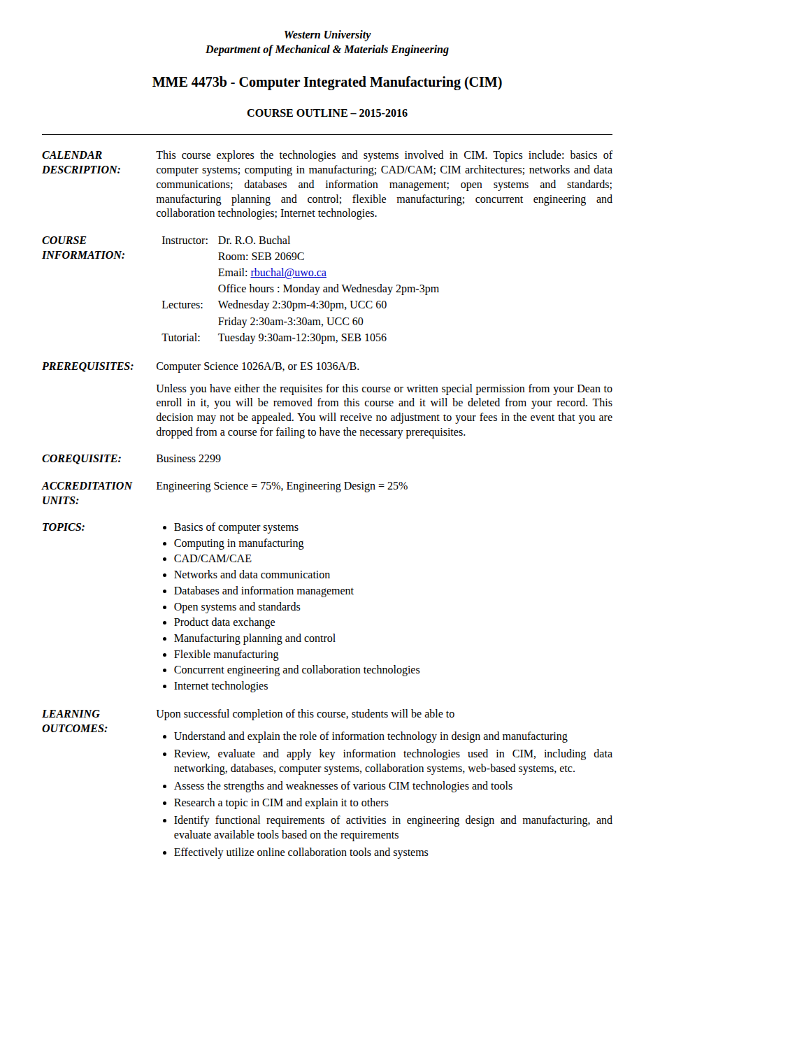Western University
Department of Mechanical & Materials Engineering
MME 4473b - Computer Integrated Manufacturing (CIM)
COURSE OUTLINE – 2015-2016
| Calendar Description: | This course explores the technologies and systems involved in CIM. Topics include: basics of computer systems; computing in manufacturing; CAD/CAM; CIM architectures; networks and data communications; databases and information management; open systems and standards; manufacturing planning and control; flexible manufacturing; concurrent engineering and collaboration technologies; Internet technologies. |
| Course Information: | / Instructor: / Dr. R.O. Buchal / / / Room: SEB 2069C / / / Email: rbuchal@uwo.ca / / / Office hours : Monday and Wednesday 2pm-3pm / / Lectures: / Wednesday 2:30pm-4:30pm, UCC 60 / / / Friday 2:30am-3:30am, UCC 60 / / Tutorial: / Tuesday 9:30am-12:30pm, SEB 1056 / |
| Prerequisites: | Computer Science 1026A/B, or ES 1036A/B. Unless you have either the requisites for this course or written special permission from your Dean to enroll in it, you will be removed from this course and it will be deleted from your record. This decision may not be appealed. You will receive no adjustment to your fees in the event that you are dropped from a course for failing to have the necessary prerequisites. |
| Corequisite: | Business 2299 |
| Accreditation Units: | Engineering Science = 75%, Engineering Design = 25% |
| Topics: | Basics of computer systems Computing in manufacturing CAD/CAM/CAE Networks and data communication Databases and information management Open systems and standards Product data exchange Manufacturing planning and control Flexible manufacturing Concurrent engineering and collaboration technologies Internet technologies |
| Learning Outcomes: | Upon successful completion of this course, students will be able to Understand and explain the role of information technology in design and manufacturing Review, evaluate and apply key information technologies used in CIM, including data networking, databases, computer systems, collaboration systems, web-based systems, etc. Assess the strengths and weaknesses of various CIM technologies and tools Research a topic in CIM and explain it to others Identify functional requirements of activities in engineering design and manufacturing, and evaluate available tools based on the requirements Effectively utilize online collaboration tools and systems |